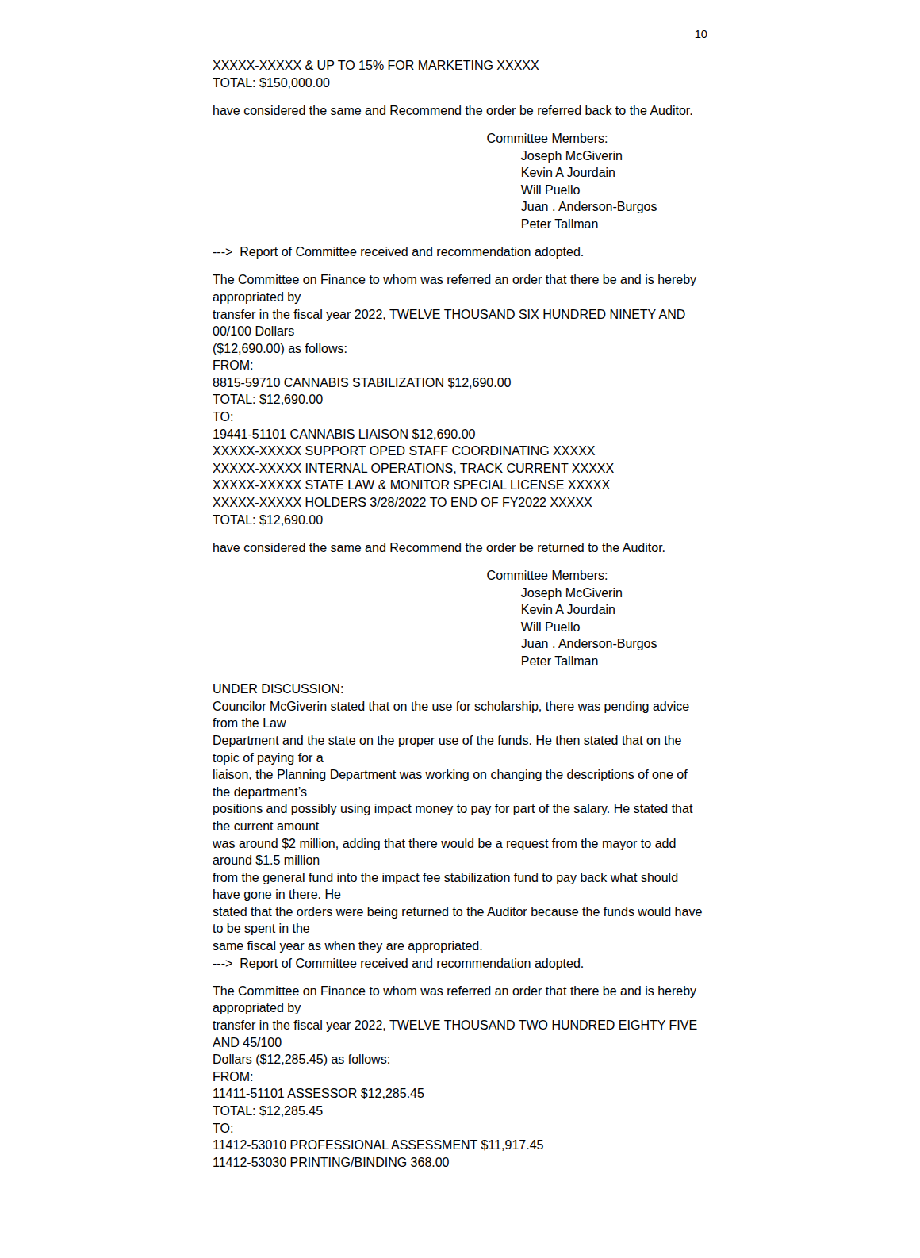10
XXXXX-XXXXX & UP TO 15% FOR MARKETING XXXXX
TOTAL: $150,000.00
have considered the same and Recommend the order be referred back to the Auditor.
Committee Members:
Joseph McGiverin
Kevin A Jourdain
Will Puello
Juan . Anderson-Burgos
Peter Tallman
---> Report of Committee received and recommendation adopted.
The Committee on Finance to whom was referred an order that there be and is hereby appropriated by
transfer in the fiscal year 2022, TWELVE THOUSAND SIX HUNDRED NINETY AND 00/100 Dollars
($12,690.00) as follows:
FROM:
8815-59710 CANNABIS STABILIZATION $12,690.00
TOTAL: $12,690.00
TO:
19441-51101 CANNABIS LIAISON $12,690.00
XXXXX-XXXXX SUPPORT OPED STAFF COORDINATING XXXXX
XXXXX-XXXXX INTERNAL OPERATIONS, TRACK CURRENT XXXXX
XXXXX-XXXXX STATE LAW & MONITOR SPECIAL LICENSE XXXXX
XXXXX-XXXXX HOLDERS 3/28/2022 TO END OF FY2022 XXXXX
TOTAL: $12,690.00
have considered the same and Recommend the order be returned to the Auditor.
Committee Members:
Joseph McGiverin
Kevin A Jourdain
Will Puello
Juan . Anderson-Burgos
Peter Tallman
UNDER DISCUSSION:
Councilor McGiverin stated that on the use for scholarship, there was pending advice from the Law
Department and the state on the proper use of the funds. He then stated that on the topic of paying for a
liaison, the Planning Department was working on changing the descriptions of one of the department’s
positions and possibly using impact money to pay for part of the salary. He stated that the current amount
was around $2 million, adding that there would be a request from the mayor to add around $1.5 million
from the general fund into the impact fee stabilization fund to pay back what should have gone in there. He
stated that the orders were being returned to the Auditor because the funds would have to be spent in the
same fiscal year as when they are appropriated.
---> Report of Committee received and recommendation adopted.
The Committee on Finance to whom was referred an order that there be and is hereby appropriated by
transfer in the fiscal year 2022, TWELVE THOUSAND TWO HUNDRED EIGHTY FIVE AND 45/100
Dollars ($12,285.45) as follows:
FROM:
11411-51101 ASSESSOR $12,285.45
TOTAL: $12,285.45
TO:
11412-53010 PROFESSIONAL ASSESSMENT $11,917.45
11412-53030 PRINTING/BINDING 368.00